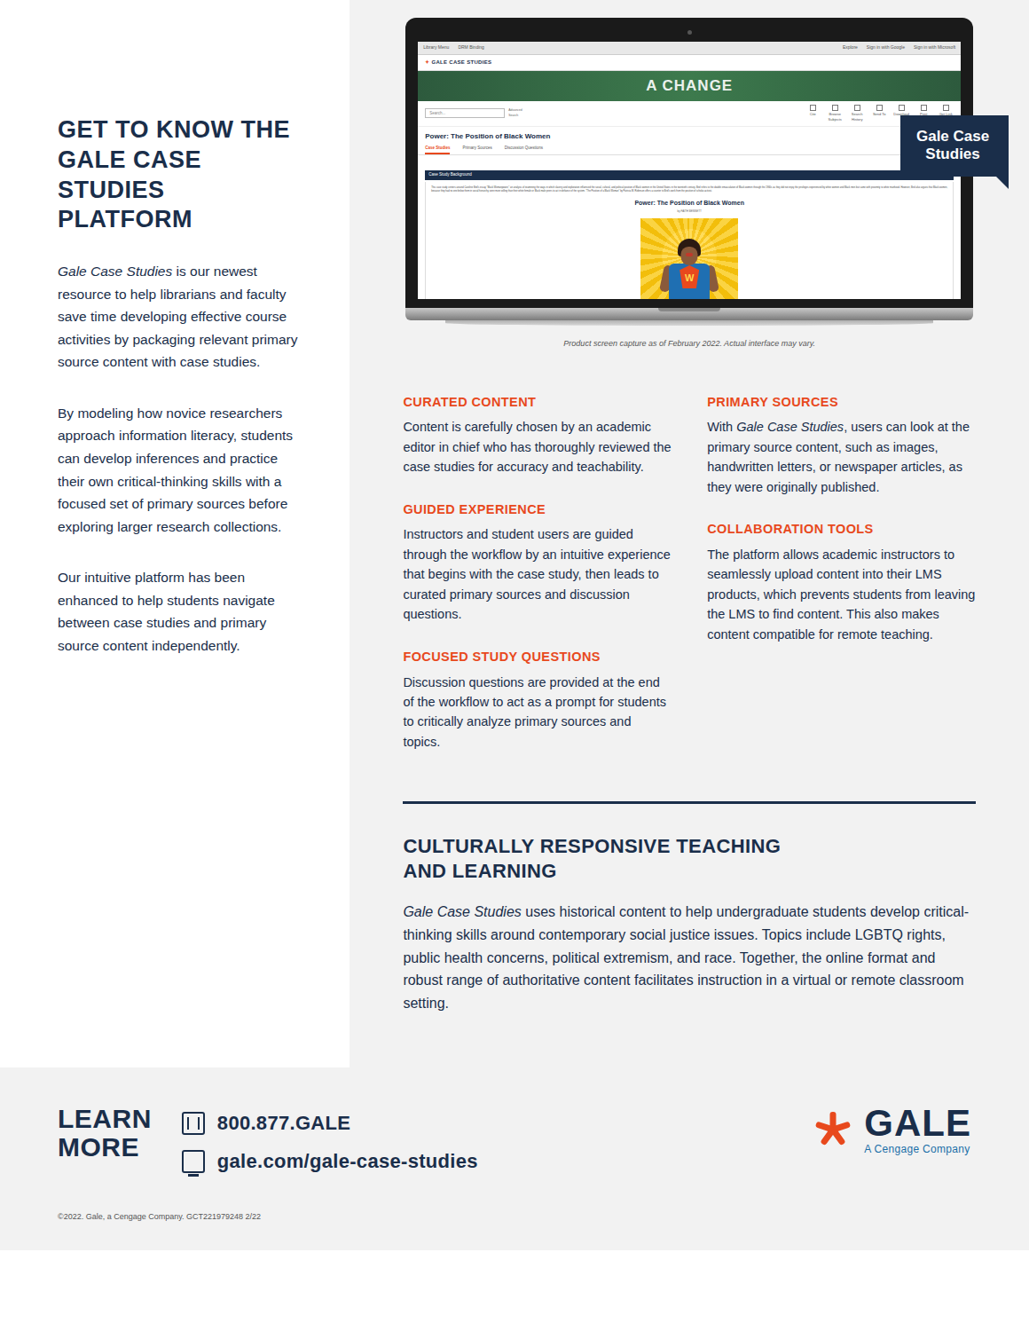Get to Know the
Gale Case Studies
Platform
Gale Case Studies is our newest resource to help librarians and faculty save time developing effective course activities by packaging relevant primary source content with case studies.
By modeling how novice researchers approach information literacy, students can develop inferences and practice their own critical-thinking skills with a focused set of primary sources before exploring larger research collections.
Our intuitive platform has been enhanced to help students navigate between case studies and primary source content independently.
Gale Case
Studies
Library Menu DRM Binding
Explore Sign in with Google Sign in with Microsoft
✦ GALE CASE STUDIES
A CHANGE
Advanced
Search
Cite
Browse Subjects
Search History
Send To
Download
Print
Get Link
Power: The Position of Black Women
Case Studies Primary Sources Discussion Questions
Case Study Background
This case study centers around Caroline Bird's essay "Black Womanpower," an analysis of examining the ways in which slavery and exploitation influenced the social, cultural, and political position of Black women in the United States in the twentieth century. Bird refers to the double emasculation of Black women through the 1960s as they did not enjoy the privileges experienced by white women and Black men but came with proximity to white manhood. However, Bird also argues that Black women, because they had no one below them in social hierarchy, were more willing than their white female or Black male peers to act in defiance of the system. "The Position of a Black Woman" by Patricia M. Robinson offers a counter to Bird's work from the position of scholar-activist.
Power: The Position of Black Women
by FAITH BENNETT
W
Product screen capture as of February 2022. Actual interface may vary.
Curated Content
Content is carefully chosen by an academic editor in chief who has thoroughly reviewed the case studies for accuracy and teachability.
Guided Experience
Instructors and student users are guided through the workflow by an intuitive experience that begins with the case study, then leads to curated primary sources and discussion questions.
Focused Study Questions
Discussion questions are provided at the end of the workflow to act as a prompt for students to critically analyze primary sources and topics.
Primary Sources
With Gale Case Studies, users can look at the primary source content, such as images, handwritten letters, or newspaper articles, as they were originally published.
Collaboration Tools
The platform allows academic instructors to seamlessly upload content into their LMS products, which prevents students from leaving the LMS to find content. This also makes content compatible for remote teaching.
Culturally Responsive Teaching
and Learning
Gale Case Studies uses historical content to help undergraduate students develop critical-thinking skills around contemporary social justice issues. Topics include LGBTQ rights, public health concerns, political extremism, and race. Together, the online format and robust range of authoritative content facilitates instruction in a virtual or remote classroom setting.
Learn
More
800.877.GALE
gale.com/gale-case-studies
GALE
A Cengage Company
©2022. Gale, a Cengage Company. GCT221979248 2/22